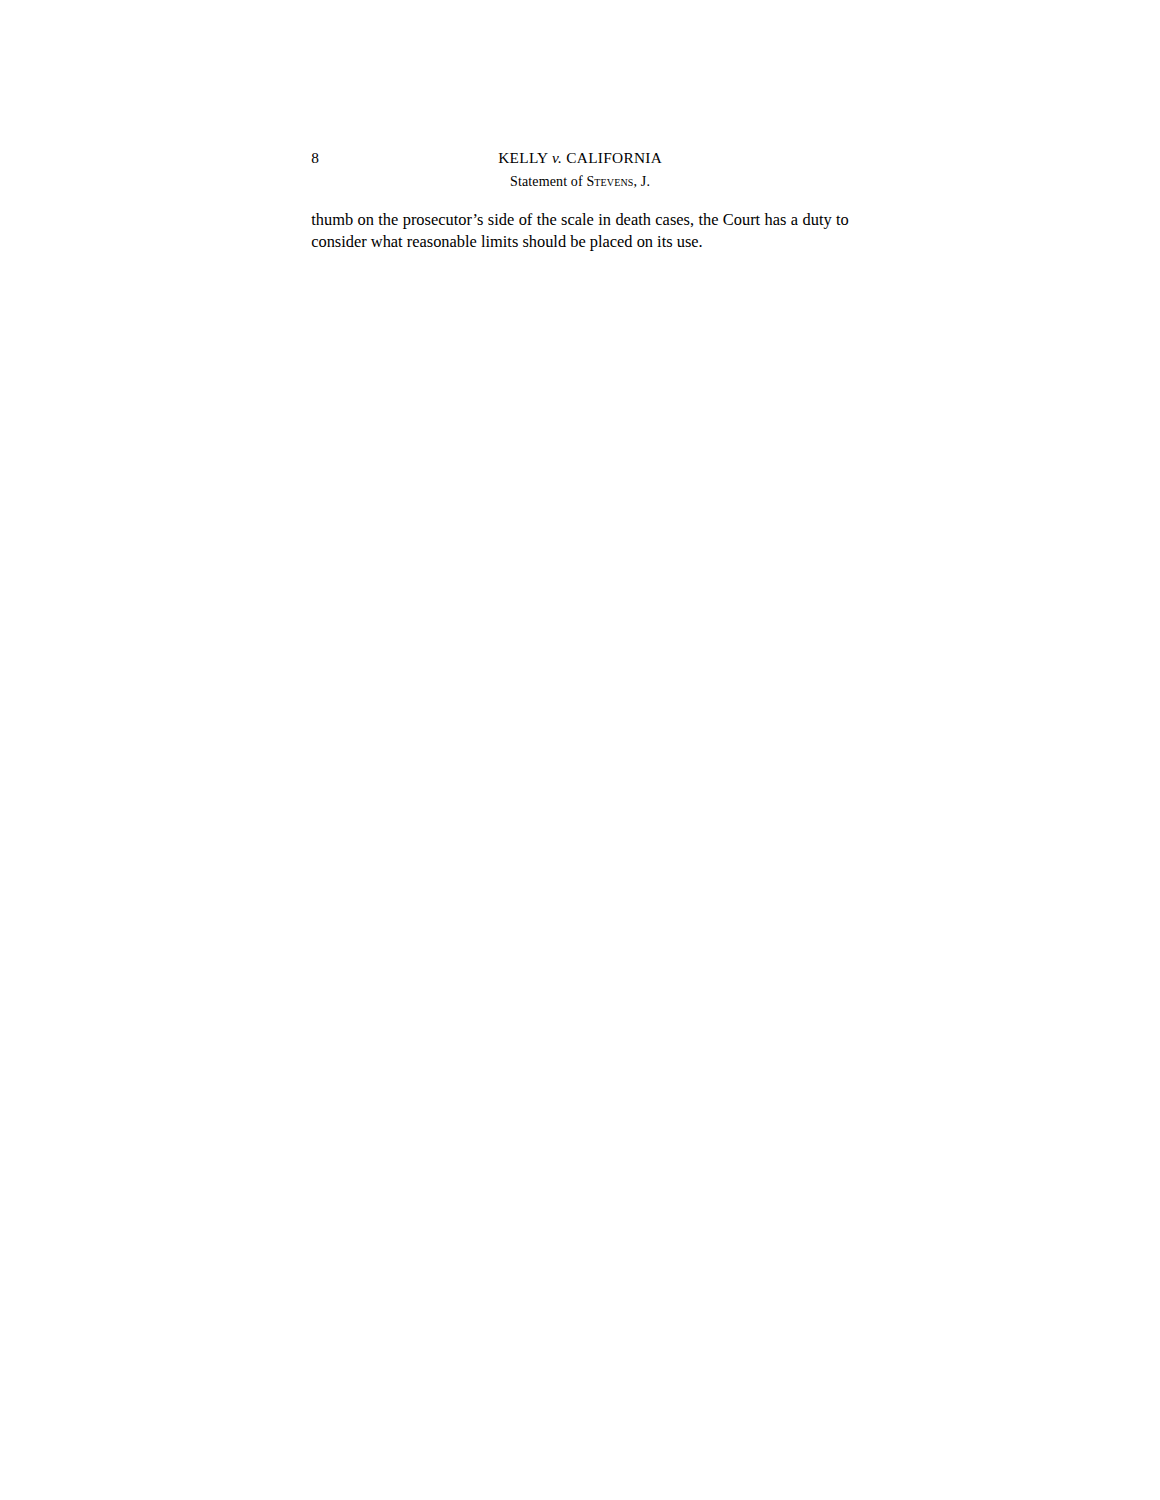8 KELLY v. CALIFORNIA
Statement of Stevens, J.
thumb on the prosecutor’s side of the scale in death cases, the Court has a duty to consider what reasonable limits should be placed on its use.